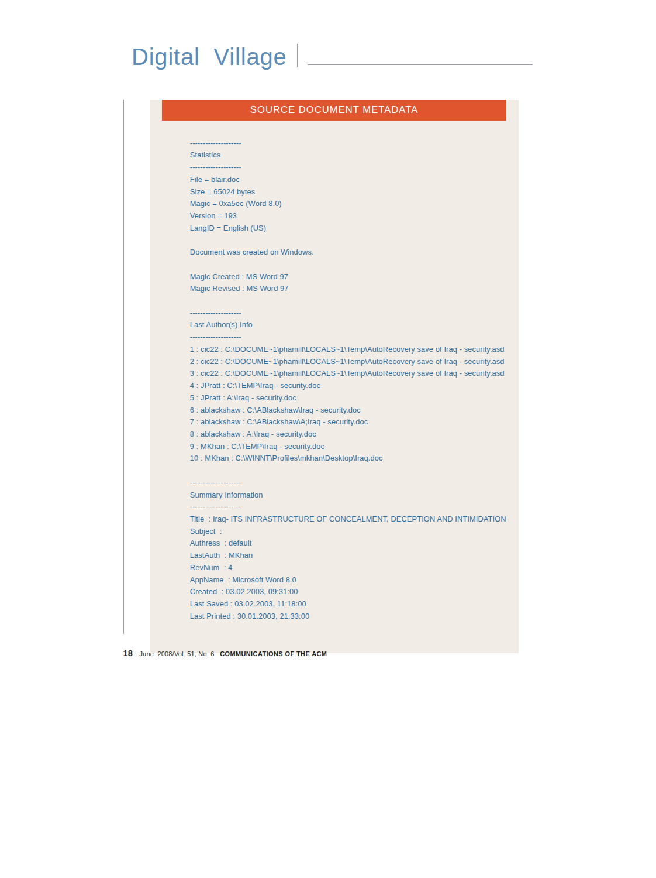Digital Village
SOURCE DOCUMENT METADATA
--------------------
Statistics
--------------------
File = blair.doc
Size = 65024 bytes
Magic = 0xa5ec (Word 8.0)
Version = 193
LangID = English (US)

Document was created on Windows.

Magic Created : MS Word 97
Magic Revised : MS Word 97

--------------------
Last Author(s) Info
--------------------
1 : cic22 : C:\DOCUME~1\phamill\LOCALS~1\Temp\AutoRecovery save of Iraq - security.asd
2 : cic22 : C:\DOCUME~1\phamill\LOCALS~1\Temp\AutoRecovery save of Iraq - security.asd
3 : cic22 : C:\DOCUME~1\phamill\LOCALS~1\Temp\AutoRecovery save of Iraq - security.asd
4 : JPratt : C:\TEMP\Iraq - security.doc
5 : JPratt : A:\Iraq - security.doc
6 : ablackshaw : C:\ABlackshaw\Iraq - security.doc
7 : ablackshaw : C:\ABlackshaw\A;Iraq - security.doc
8 : ablackshaw : A:\Iraq - security.doc
9 : MKhan : C:\TEMP\Iraq - security.doc
10 : MKhan : C:\WINNT\Profiles\mkhan\Desktop\Iraq.doc

--------------------
Summary Information
--------------------
Title  : Iraq- ITS INFRASTRUCTURE OF CONCEALMENT, DECEPTION AND INTIMIDATION
Subject  :
Authress  : default
LastAuth  : MKhan
RevNum  : 4
AppName  : Microsoft Word 8.0
Created  : 03.02.2003, 09:31:00
Last Saved : 03.02.2003, 11:18:00
Last Printed : 30.01.2003, 21:33:00
18 June 2008/Vol. 51, No. 6 COMMUNICATIONS OF THE ACM